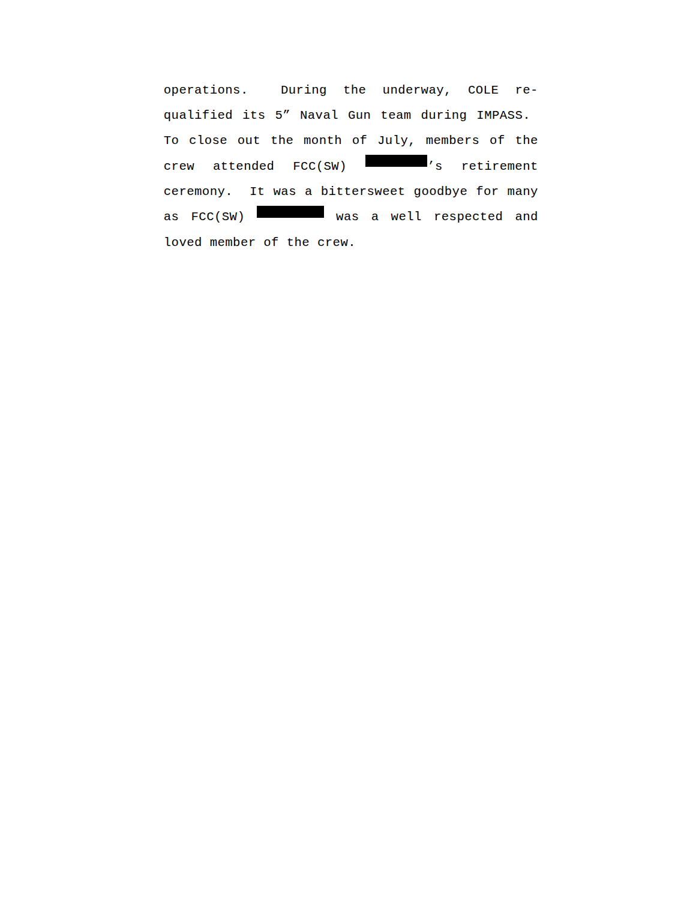operations. During the underway, COLE re-qualified its 5” Naval Gun team during IMPASS. To close out the month of July, members of the crew attended FCC(SW) ’s retirement ceremony. It was a bittersweet goodbye for many as FCC(SW) was a well respected and loved member of the crew.